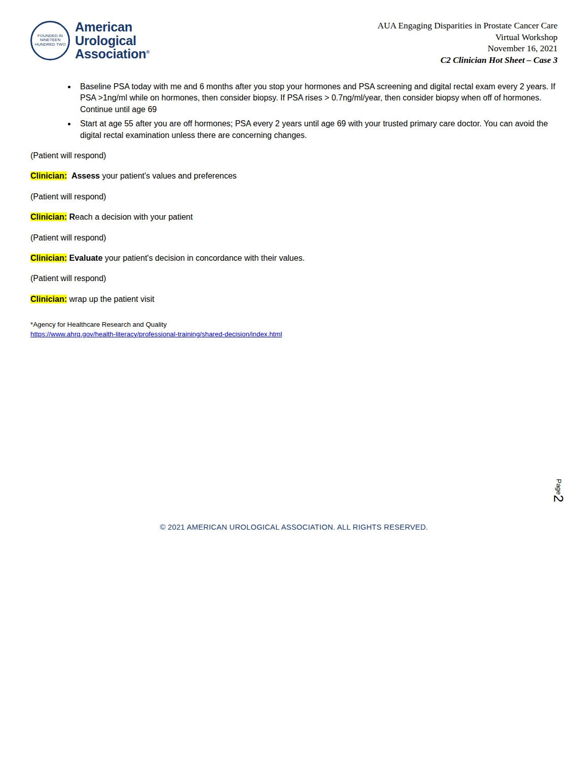FOUNDED IN NINETEEN HUNDRED TWO
American
Urological
Association®
AUA Engaging Disparities in Prostate Cancer Care
Virtual Workshop
November 16, 2021
C2 Clinician Hot Sheet – Case 3
Baseline PSA today with me and 6 months after you stop your hormones and PSA screening and digital rectal exam every 2 years. If PSA >1ng/ml while on hormones, then consider biopsy. If PSA rises > 0.7ng/ml/year, then consider biopsy when off of hormones. Continue until age 69
Start at age 55 after you are off hormones; PSA every 2 years until age 69 with your trusted primary care doctor. You can avoid the digital rectal examination unless there are concerning changes.
(Patient will respond)
Clinician: Assess your patient's values and preferences
(Patient will respond)
Clinician: Reach a decision with your patient
(Patient will respond)
Clinician: Evaluate your patient's decision in concordance with their values.
(Patient will respond)
Clinician: wrap up the patient visit
*Agency for Healthcare Research and Quality
https://www.ahrq.gov/health-literacy/professional-training/shared-decision/index.html
Page2
© 2021 AMERICAN UROLOGICAL ASSOCIATION. ALL RIGHTS RESERVED.